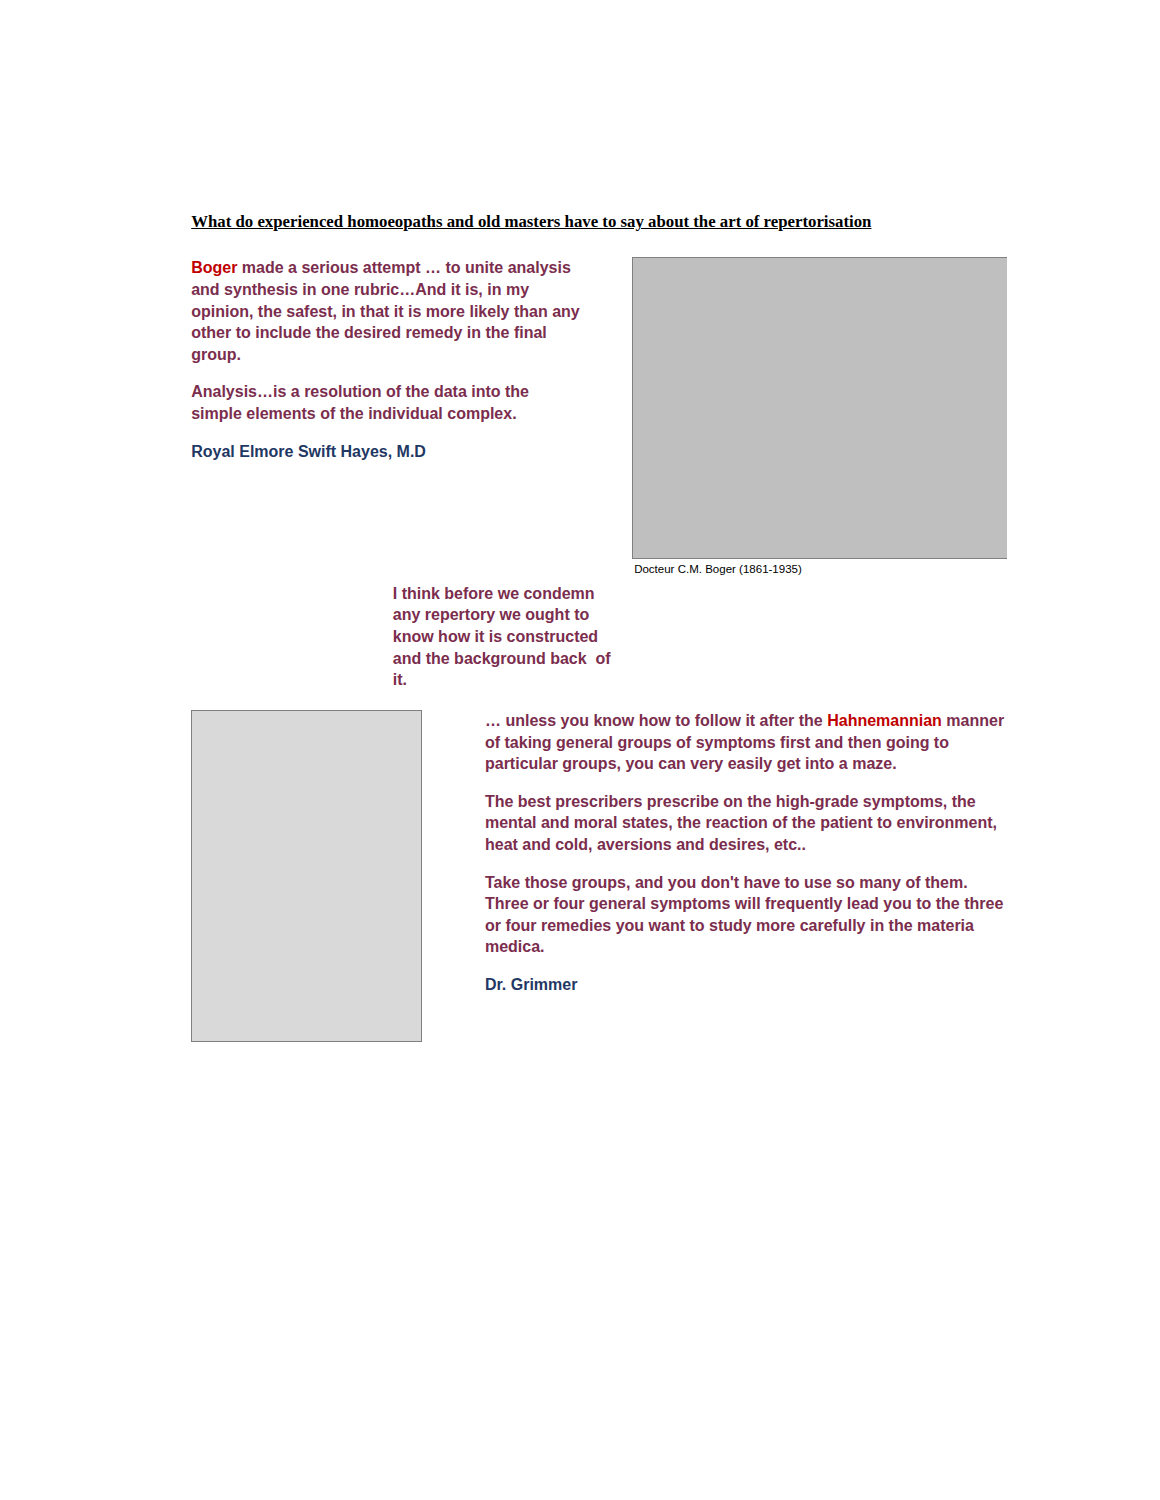What do experienced homoeopaths and old masters have to say about the art of repertorisation
Docteur C.M. Boger (1861-1935)
Boger made a serious attempt … to unite analysis and synthesis in one rubric…And it is, in my opinion, the safest, in that it is more likely than any other to include the desired remedy in the final group.
Analysis…is a resolution of the data into the simple elements of the individual complex.
Royal Elmore Swift Hayes, M.D
I think before we condemn any repertory we ought to know how it is constructed and the background back of it.
… unless you know how to follow it after the Hahnemannian manner of taking general groups of symptoms first and then going to particular groups, you can very easily get into a maze.
The best prescribers prescribe on the high-grade symptoms, the mental and moral states, the reaction of the patient to environment, heat and cold, aversions and desires, etc..
Take those groups, and you don't have to use so many of them. Three or four general symptoms will frequently lead you to the three or four remedies you want to study more carefully in the materia medica.
Dr. Grimmer